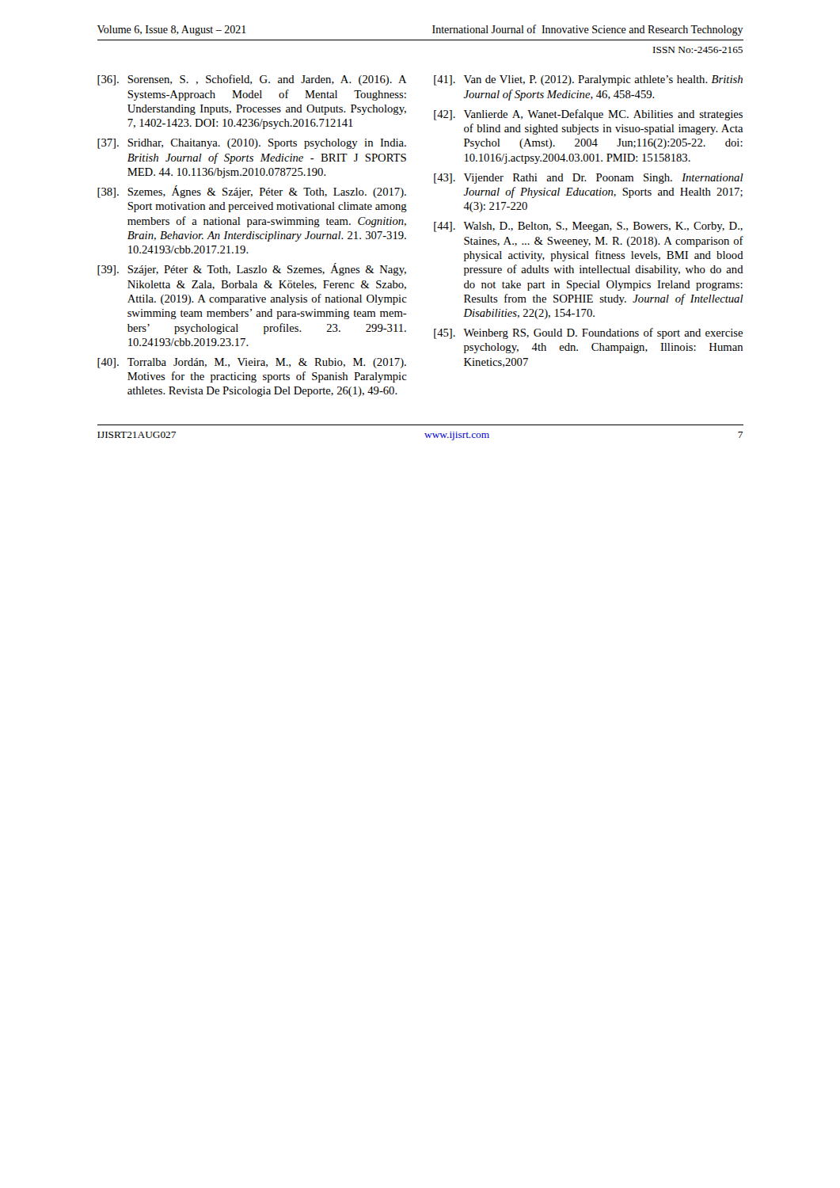Volume 6, Issue 8, August – 2021
International Journal of Innovative Science and Research Technology
ISSN No:-2456-2165
[36]. Sorensen, S. , Schofield, G. and Jarden, A. (2016). A Systems-Approach Model of Mental Toughness: Understanding Inputs, Processes and Outputs. Psychology, 7, 1402-1423. DOI: 10.4236/psych.2016.712141
[37]. Sridhar, Chaitanya. (2010). Sports psychology in India. British Journal of Sports Medicine - BRIT J SPORTS MED. 44. 10.1136/bjsm.2010.078725.190.
[38]. Szemes, Ágnes & Szájer, Péter & Toth, Laszlo. (2017). Sport motivation and perceived motivational climate among members of a national para-swimming team. Cognition, Brain, Behavior. An Interdisciplinary Journal. 21. 307-319. 10.24193/cbb.2017.21.19.
[39]. Szájer, Péter & Toth, Laszlo & Szemes, Ágnes & Nagy, Nikoletta & Zala, Borbala & Köteles, Ferenc & Szabo, Attila. (2019). A comparative analysis of national Olympic swimming team members’ and para-swimming team members’ psychological profiles. 23. 299-311. 10.24193/cbb.2019.23.17.
[40]. Torralba Jordán, M., Vieira, M., & Rubio, M. (2017). Motives for the practicing sports of Spanish Paralympic athletes. Revista De Psicologia Del Deporte, 26(1), 49-60.
[41]. Van de Vliet, P. (2012). Paralympic athlete’s health. British Journal of Sports Medicine, 46, 458-459.
[42]. Vanlierde A, Wanet-Defalque MC. Abilities and strategies of blind and sighted subjects in visuo-spatial imagery. Acta Psychol (Amst). 2004 Jun;116(2):205-22. doi: 10.1016/j.actpsy.2004.03.001. PMID: 15158183.
[43]. Vijender Rathi and Dr. Poonam Singh. International Journal of Physical Education, Sports and Health 2017; 4(3): 217-220
[44]. Walsh, D., Belton, S., Meegan, S., Bowers, K., Corby, D., Staines, A., ... & Sweeney, M. R. (2018). A comparison of physical activity, physical fitness levels, BMI and blood pressure of adults with intellectual disability, who do and do not take part in Special Olympics Ireland programs: Results from the SOPHIE study. Journal of Intellectual Disabilities, 22(2), 154-170.
[45]. Weinberg RS, Gould D. Foundations of sport and exercise psychology, 4th edn. Champaign, Illinois: Human Kinetics,2007
IJISRT21AUG027
www.ijisrt.com
7